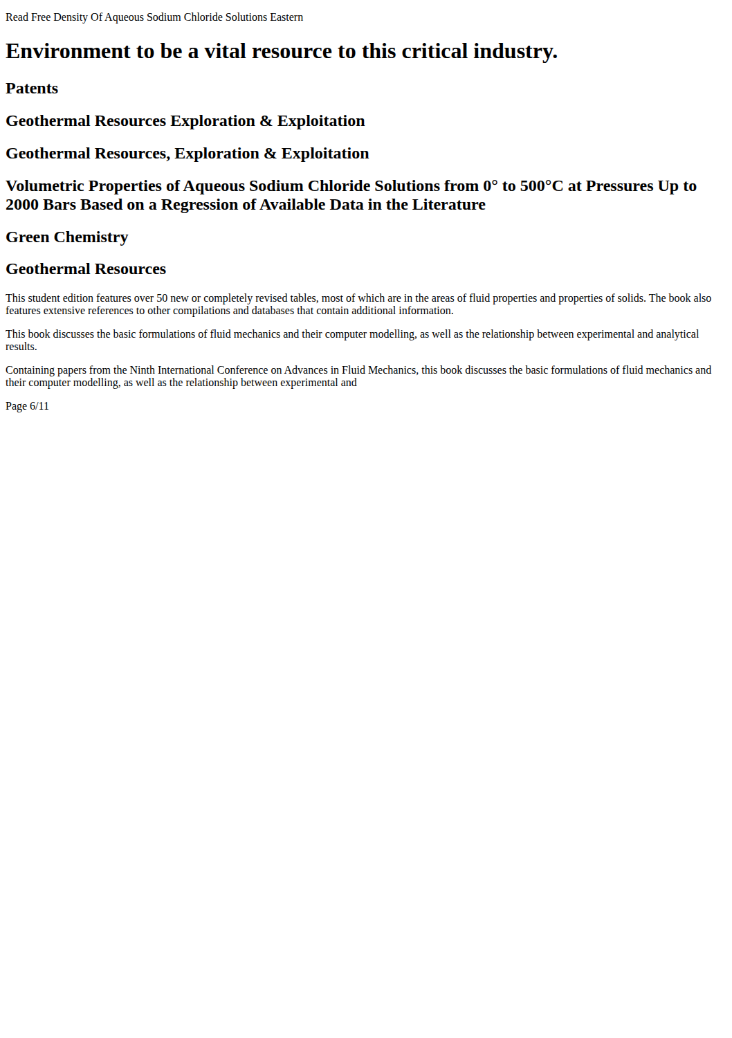Read Free Density Of Aqueous Sodium Chloride Solutions Eastern
Environment to be a vital resource to this critical industry.
Patents
Geothermal Resources Exploration & Exploitation
Geothermal Resources, Exploration & Exploitation
Volumetric Properties of Aqueous Sodium Chloride Solutions from 0° to 500°C at Pressures Up to 2000 Bars Based on a Regression of Available Data in the Literature
Green Chemistry
Geothermal Resources
This student edition features over 50 new or completely revised tables, most of which are in the areas of fluid properties and properties of solids. The book also features extensive references to other compilations and databases that contain additional information.
This book discusses the basic formulations of fluid mechanics and their computer modelling, as well as the relationship between experimental and analytical results.
Containing papers from the Ninth International Conference on Advances in Fluid Mechanics, this book discusses the basic formulations of fluid mechanics and their computer modelling, as well as the relationship between experimental and
Page 6/11